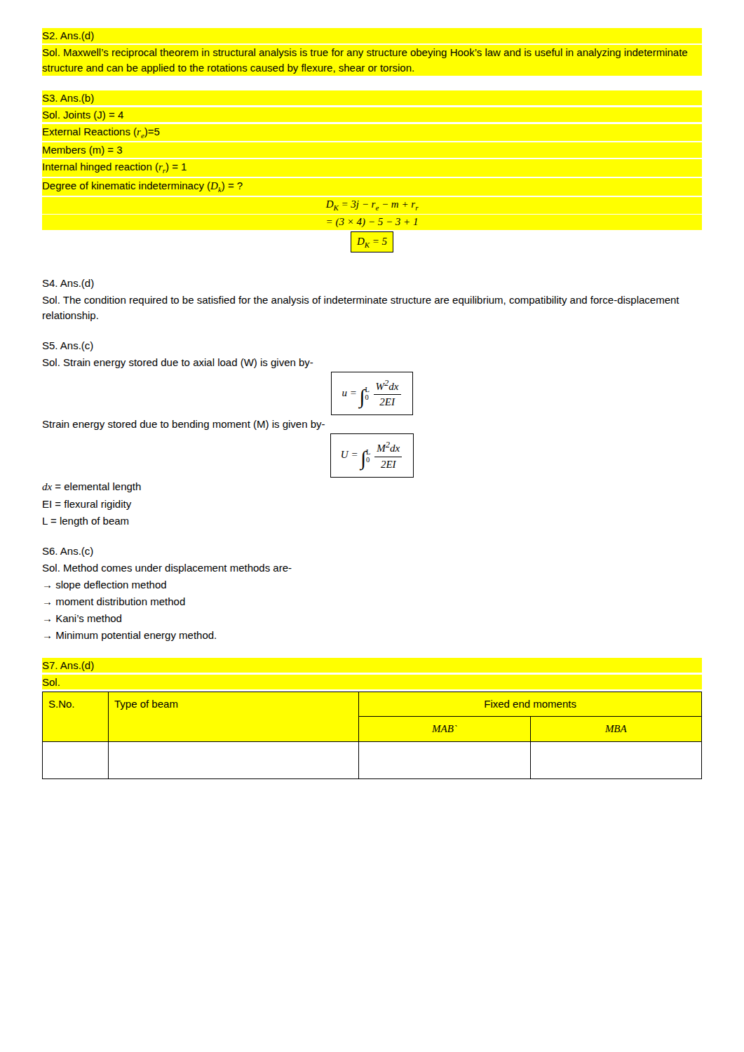S2. Ans.(d)
Sol. Maxwell’s reciprocal theorem in structural analysis is true for any structure obeying Hook’s law and is useful in analyzing indeterminate structure and can be applied to the rotations caused by flexure, shear or torsion.
S3. Ans.(b)
Sol. Joints (J) = 4
External Reactions (re)=5
Members (m) = 3
Internal hinged reaction (rr) = 1
Degree of kinematic indeterminacy (Dk) = ?
DK = 3j − re − m + rr
= (3 × 4) − 5 − 3 + 1
DK = 5
S4. Ans.(d)
Sol. The condition required to be satisfied for the analysis of indeterminate structure are equilibrium, compatibility and force-displacement relationship.
S5. Ans.(c)
Sol. Strain energy stored due to axial load (W) is given by-
u = ∫L
0 W2dx 2EI
Strain energy stored due to bending moment (M) is given by-
U = ∫L
0 M2dx 2EI
dx = elemental length
EI = flexural rigidity
L = length of beam
S6. Ans.(c)
Sol. Method comes under displacement methods are-
→ slope deflection method
→ moment distribution method
→ Kani’s method
→ Minimum potential energy method.
S7. Ans.(d)
Sol.
| S.No. | Type of beam | Fixed end moments |
| MAB` | MBA |